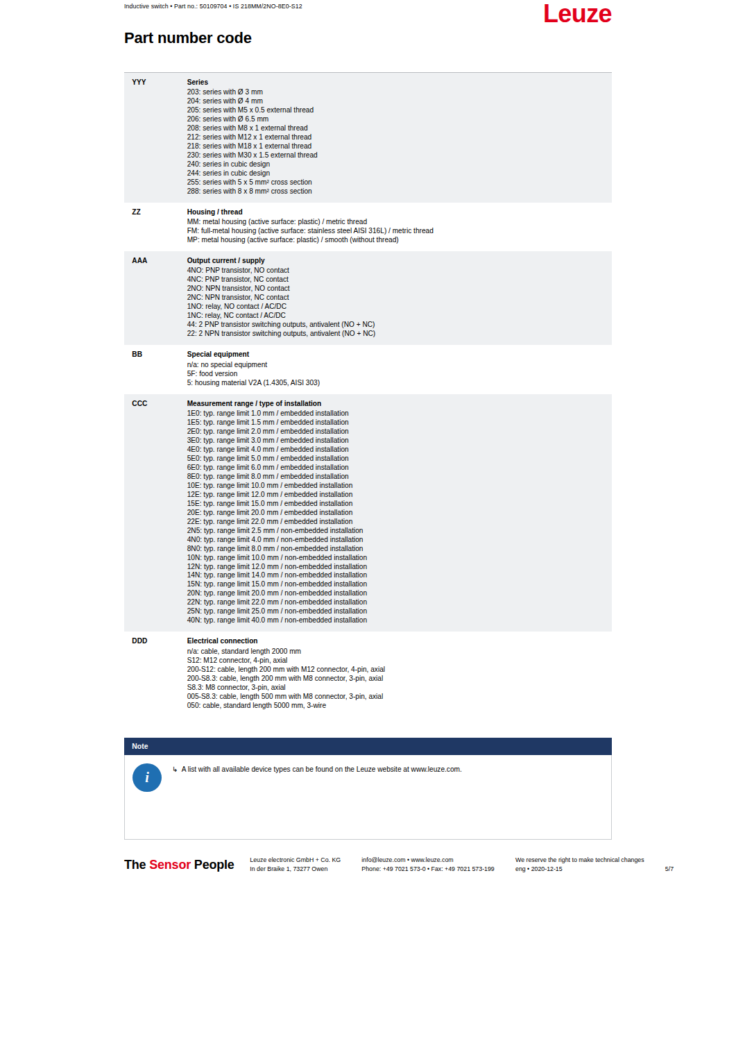Inductive switch • Part no.: 50109704 • IS 218MM/2NO-8E0-S12
Part number code
Leuze
| YYY | Series 203: series with Ø 3 mm 204: series with Ø 4 mm 205: series with M5 x 0.5 external thread 206: series with Ø 6.5 mm 208: series with M8 x 1 external thread 212: series with M12 x 1 external thread 218: series with M18 x 1 external thread 230: series with M30 x 1.5 external thread 240: series in cubic design 244: series in cubic design 255: series with 5 x 5 mm² cross section 288: series with 8 x 8 mm² cross section |
| ZZ | Housing / thread MM: metal housing (active surface: plastic) / metric thread FM: full-metal housing (active surface: stainless steel AISI 316L) / metric thread MP: metal housing (active surface: plastic) / smooth (without thread) |
| AAA | Output current / supply 4NO: PNP transistor, NO contact 4NC: PNP transistor, NC contact 2NO: NPN transistor, NO contact 2NC: NPN transistor, NC contact 1NO: relay, NO contact / AC/DC 1NC: relay, NC contact / AC/DC 44: 2 PNP transistor switching outputs, antivalent (NO + NC) 22: 2 NPN transistor switching outputs, antivalent (NO + NC) |
| BB | Special equipment n/a: no special equipment 5F: food version 5: housing material V2A (1.4305, AISI 303) |
| CCC | Measurement range / type of installation 1E0: typ. range limit 1.0 mm / embedded installation 1E5: typ. range limit 1.5 mm / embedded installation 2E0: typ. range limit 2.0 mm / embedded installation 3E0: typ. range limit 3.0 mm / embedded installation 4E0: typ. range limit 4.0 mm / embedded installation 5E0: typ. range limit 5.0 mm / embedded installation 6E0: typ. range limit 6.0 mm / embedded installation 8E0: typ. range limit 8.0 mm / embedded installation 10E: typ. range limit 10.0 mm / embedded installation 12E: typ. range limit 12.0 mm / embedded installation 15E: typ. range limit 15.0 mm / embedded installation 20E: typ. range limit 20.0 mm / embedded installation 22E: typ. range limit 22.0 mm / embedded installation 2N5: typ. range limit 2.5 mm / non-embedded installation 4N0: typ. range limit 4.0 mm / non-embedded installation 8N0: typ. range limit 8.0 mm / non-embedded installation 10N: typ. range limit 10.0 mm / non-embedded installation 12N: typ. range limit 12.0 mm / non-embedded installation 14N: typ. range limit 14.0 mm / non-embedded installation 15N: typ. range limit 15.0 mm / non-embedded installation 20N: typ. range limit 20.0 mm / non-embedded installation 22N: typ. range limit 22.0 mm / non-embedded installation 25N: typ. range limit 25.0 mm / non-embedded installation 40N: typ. range limit 40.0 mm / non-embedded installation |
| DDD | Electrical connection n/a: cable, standard length 2000 mm S12: M12 connector, 4-pin, axial 200-S12: cable, length 200 mm with M12 connector, 4-pin, axial 200-S8.3: cable, length 200 mm with M8 connector, 3-pin, axial S8.3: M8 connector, 3-pin, axial 005-S8.3: cable, length 500 mm with M8 connector, 3-pin, axial 050: cable, standard length 5000 mm, 3-wire |
Note
i
↳A list with all available device types can be found on the Leuze website at www.leuze.com.
The Sensor People
Leuze electronic GmbH + Co. KG
In der Braike 1, 73277 Owen
info@leuze.com • www.leuze.com
Phone: +49 7021 573-0 • Fax: +49 7021 573-199
We reserve the right to make technical changes
eng • 2020-12-15
5/7